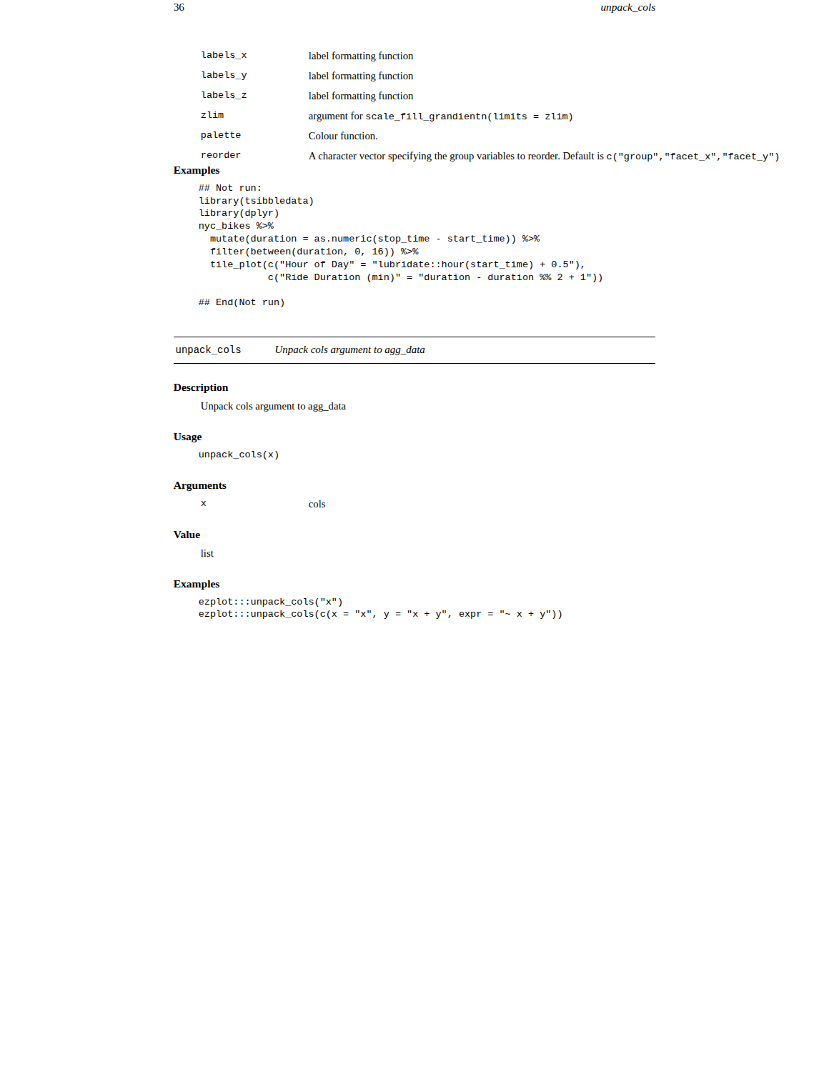36 unpack_cols
labels_x
label formatting function
labels_y
label formatting function
labels_z
label formatting function
zlim
argument for scale_fill_grandientn(limits = zlim)
palette
Colour function.
reorder
A character vector specifying the group variables to reorder. Default is c("group","facet_x","facet_y")
Examples
## Not run: 
library(tsibbledata)
library(dplyr)
nyc_bikes %>%
  mutate(duration = as.numeric(stop_time - start_time)) %>%
  filter(between(duration, 0, 16)) %>%
  tile_plot(c("Hour of Day" = "lubridate::hour(start_time) + 0.5"),
            c("Ride Duration (min)" = "duration - duration %% 2 + 1"))

## End(Not run)
unpack_cols Unpack cols argument to agg_data
Description
Unpack cols argument to agg_data
Usage
unpack_cols(x)
Arguments
x
cols
Value
list
Examples
ezplot:::unpack_cols("x")
ezplot:::unpack_cols(c(x = "x", y = "x + y", expr = "~ x + y"))